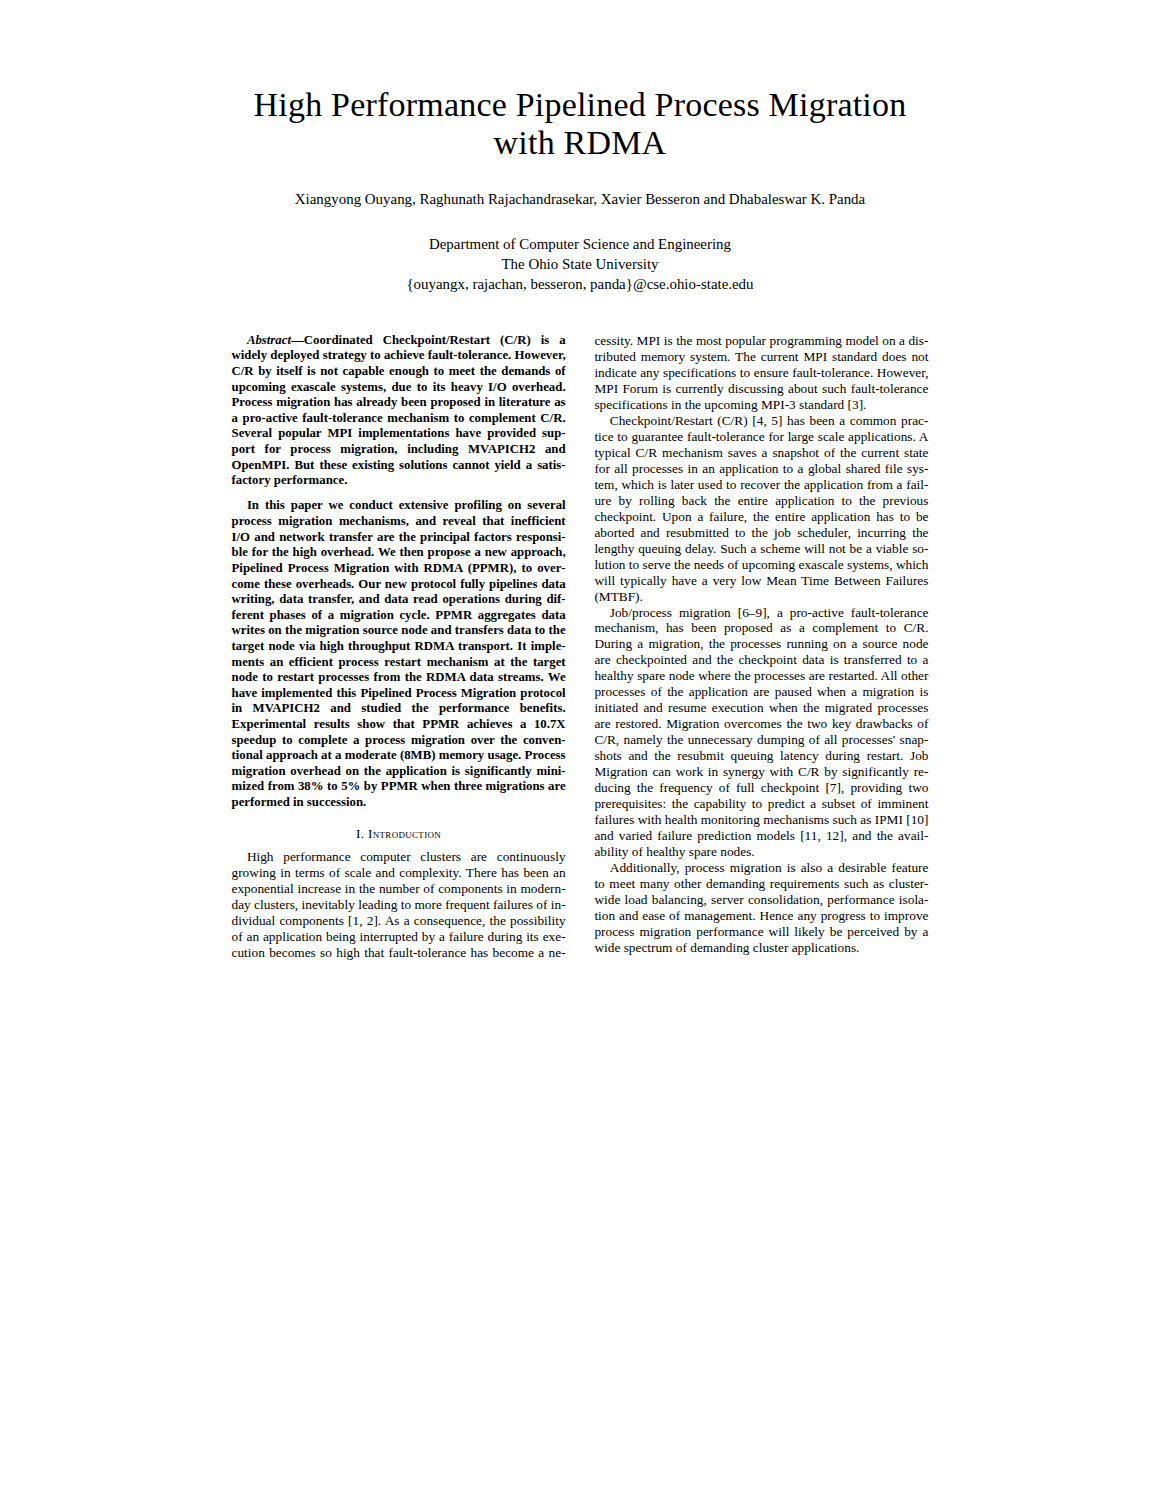High Performance Pipelined Process Migration
with RDMA
Xiangyong Ouyang, Raghunath Rajachandrasekar, Xavier Besseron and Dhabaleswar K. Panda
Department of Computer Science and Engineering
The Ohio State University
{ouyangx, rajachan, besseron, panda}@cse.ohio-state.edu
Abstract—Coordinated Checkpoint/Restart (C/R) is a widely deployed strategy to achieve fault-tolerance. However, C/R by itself is not capable enough to meet the demands of upcoming exascale systems, due to its heavy I/O overhead. Process migration has already been proposed in literature as a pro-active fault-tolerance mechanism to complement C/R. Several popular MPI implementations have provided support for process migration, including MVAPICH2 and OpenMPI. But these existing solutions cannot yield a satisfactory performance.
In this paper we conduct extensive profiling on several process migration mechanisms, and reveal that inefficient I/O and network transfer are the principal factors responsible for the high overhead. We then propose a new approach, Pipelined Process Migration with RDMA (PPMR), to overcome these overheads. Our new protocol fully pipelines data writing, data transfer, and data read operations during different phases of a migration cycle. PPMR aggregates data writes on the migration source node and transfers data to the target node via high throughput RDMA transport. It implements an efficient process restart mechanism at the target node to restart processes from the RDMA data streams. We have implemented this Pipelined Process Migration protocol in MVAPICH2 and studied the performance benefits. Experimental results show that PPMR achieves a 10.7X speedup to complete a process migration over the conventional approach at a moderate (8MB) memory usage. Process migration overhead on the application is significantly minimized from 38% to 5% by PPMR when three migrations are performed in succession.
I. Introduction
High performance computer clusters are continuously growing in terms of scale and complexity. There has been an exponential increase in the number of components in modern-day clusters, inevitably leading to more frequent failures of individual components [1, 2]. As a consequence, the possibility of an application being interrupted by a failure during its execution becomes so high that fault-tolerance has become a necessity. MPI is the most popular programming model on a distributed memory system. The current MPI standard does not indicate any specifications to ensure fault-tolerance. However, MPI Forum is currently discussing about such fault-tolerance specifications in the upcoming MPI-3 standard [3].
Checkpoint/Restart (C/R) [4, 5] has been a common practice to guarantee fault-tolerance for large scale applications. A typical C/R mechanism saves a snapshot of the current state for all processes in an application to a global shared file system, which is later used to recover the application from a failure by rolling back the entire application to the previous checkpoint. Upon a failure, the entire application has to be aborted and resubmitted to the job scheduler, incurring the lengthy queuing delay. Such a scheme will not be a viable solution to serve the needs of upcoming exascale systems, which will typically have a very low Mean Time Between Failures (MTBF).
Job/process migration [6–9], a pro-active fault-tolerance mechanism, has been proposed as a complement to C/R. During a migration, the processes running on a source node are checkpointed and the checkpoint data is transferred to a healthy spare node where the processes are restarted. All other processes of the application are paused when a migration is initiated and resume execution when the migrated processes are restored. Migration overcomes the two key drawbacks of C/R, namely the unnecessary dumping of all processes' snapshots and the resubmit queuing latency during restart. Job Migration can work in synergy with C/R by significantly reducing the frequency of full checkpoint [7], providing two prerequisites: the capability to predict a subset of imminent failures with health monitoring mechanisms such as IPMI [10] and varied failure prediction models [11, 12], and the availability of healthy spare nodes.
Additionally, process migration is also a desirable feature to meet many other demanding requirements such as cluster-wide load balancing, server consolidation, performance isolation and ease of management. Hence any progress to improve process migration performance will likely be perceived by a wide spectrum of demanding cluster applications.